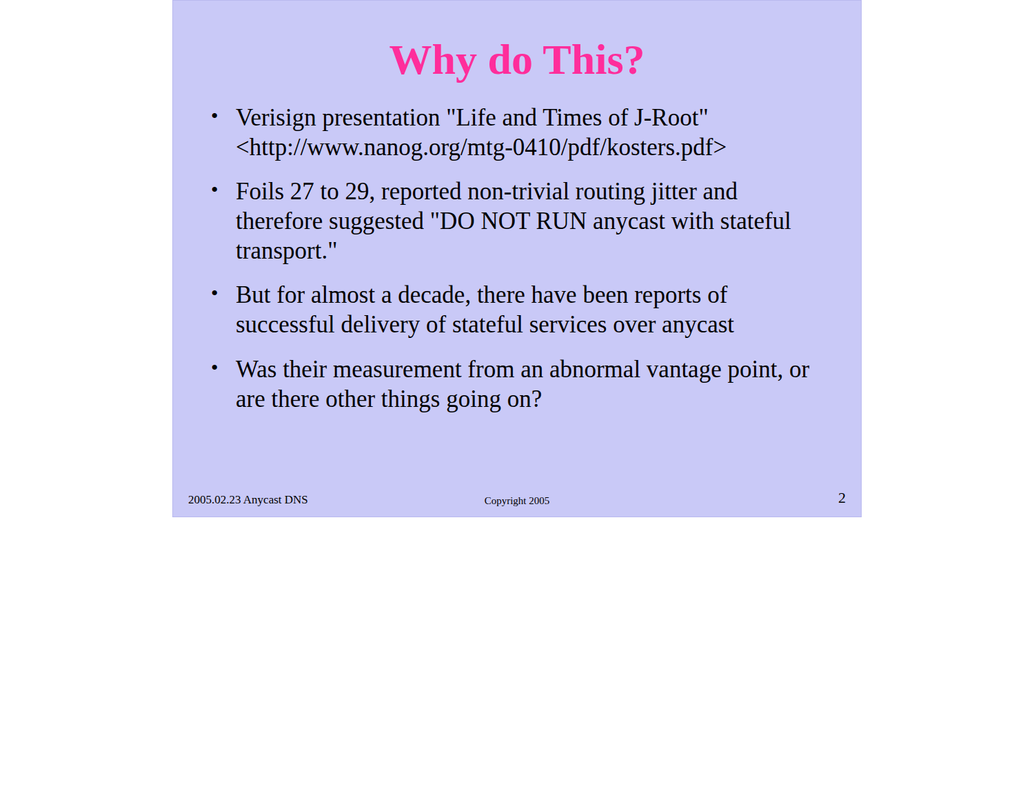Why do This?
Verisign presentation "Life and Times of J-Root" <http://www.nanog.org/mtg-0410/pdf/kosters.pdf>
Foils 27 to 29, reported non-trivial routing jitter and therefore suggested "DO NOT RUN anycast with stateful transport."
But for almost a decade, there have been reports of successful delivery of stateful services over anycast
Was their measurement from an abnormal vantage point, or are there other things going on?
2005.02.23 Anycast DNS
Copyright 2005
2